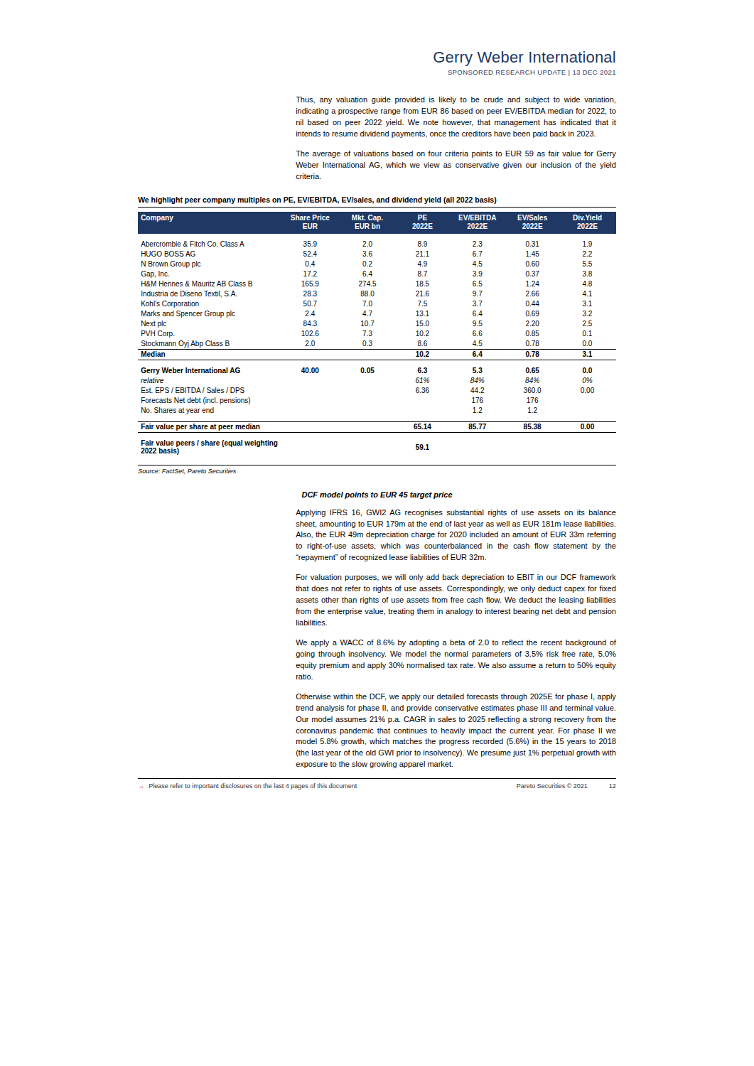Gerry Weber International
SPONSORED RESEARCH UPDATE | 13 DEC 2021
Thus, any valuation guide provided is likely to be crude and subject to wide variation, indicating a prospective range from EUR 86 based on peer EV/EBITDA median for 2022, to nil based on peer 2022 yield. We note however, that management has indicated that it intends to resume dividend payments, once the creditors have been paid back in 2023.
The average of valuations based on four criteria points to EUR 59 as fair value for Gerry Weber International AG, which we view as conservative given our inclusion of the yield criteria.
We highlight peer company multiples on PE, EV/EBITDA, EV/sales, and dividend yield (all 2022 basis)
| Company | Share Price EUR | Mkt. Cap. EUR bn | PE 2022E | EV/EBITDA 2022E | EV/Sales 2022E | Div.Yield 2022E |
| --- | --- | --- | --- | --- | --- | --- |
| Abercrombie & Fitch Co. Class A | 35.9 | 2.0 | 8.9 | 2.3 | 0.31 | 1.9 |
| HUGO BOSS AG | 52.4 | 3.6 | 21.1 | 6.7 | 1.45 | 2.2 |
| N Brown Group plc | 0.4 | 0.2 | 4.9 | 4.5 | 0.60 | 5.5 |
| Gap, Inc. | 17.2 | 6.4 | 8.7 | 3.9 | 0.37 | 3.8 |
| H&M Hennes & Mauritz AB Class B | 165.9 | 274.5 | 18.5 | 6.5 | 1.24 | 4.8 |
| Industria de Diseno Textil, S.A. | 28.3 | 88.0 | 21.6 | 9.7 | 2.66 | 4.1 |
| Kohl's Corporation | 50.7 | 7.0 | 7.5 | 3.7 | 0.44 | 3.1 |
| Marks and Spencer Group plc | 2.4 | 4.7 | 13.1 | 6.4 | 0.69 | 3.2 |
| Next plc | 84.3 | 10.7 | 15.0 | 9.5 | 2.20 | 2.5 |
| PVH Corp. | 102.6 | 7.3 | 10.2 | 6.6 | 0.85 | 0.1 |
| Stockmann Oyj Abp Class B | 2.0 | 0.3 | 8.6 | 4.5 | 0.78 | 0.0 |
| Median | | | 10.2 | 6.4 | 0.78 | 3.1 |
| Gerry Weber International AG | 40.00 | 0.05 | 6.3 | 5.3 | 0.65 | 0.0 |
| relative | | | 61% | 84% | 84% | 0% |
| Est. EPS / EBITDA / Sales / DPS | | | 6.36 | 44.2 | 360.0 | 0.00 |
| Forecasts Net debt (incl. pensions) | | | | 176 | 176 | |
| No. Shares at year end | | | | 1.2 | 1.2 | |
| Fair value per share at peer median | | | 65.14 | 85.77 | 85.38 | 0.00 |
| Fair value peers / share (equal weighting 2022 basis) | | | 59.1 | | | |
Source: FactSet, Pareto Securities
DCF model points to EUR 45 target price
Applying IFRS 16, GWI2 AG recognises substantial rights of use assets on its balance sheet, amounting to EUR 179m at the end of last year as well as EUR 181m lease liabilities. Also, the EUR 49m depreciation charge for 2020 included an amount of EUR 33m referring to right-of-use assets, which was counterbalanced in the cash flow statement by the “repayment” of recognized lease liabilities of EUR 32m.
For valuation purposes, we will only add back depreciation to EBIT in our DCF framework that does not refer to rights of use assets. Correspondingly, we only deduct capex for fixed assets other than rights of use assets from free cash flow. We deduct the leasing liabilities from the enterprise value, treating them in analogy to interest bearing net debt and pension liabilities.
We apply a WACC of 8.6% by adopting a beta of 2.0 to reflect the recent background of going through insolvency. We model the normal parameters of 3.5% risk free rate, 5.0% equity premium and apply 30% normalised tax rate. We also assume a return to 50% equity ratio.
Otherwise within the DCF, we apply our detailed forecasts through 2025E for phase I, apply trend analysis for phase II, and provide conservative estimates phase III and terminal value. Our model assumes 21% p.a. CAGR in sales to 2025 reflecting a strong recovery from the coronavirus pandemic that continues to heavily impact the current year. For phase II we model 5.8% growth, which matches the progress recorded (5.6%) in the 15 years to 2018 (the last year of the old GWI prior to insolvency). We presume just 1% perpetual growth with exposure to the slow growing apparel market.
→Please refer to important disclosures on the last 4 pages of this document
12
Pareto Securities © 2021